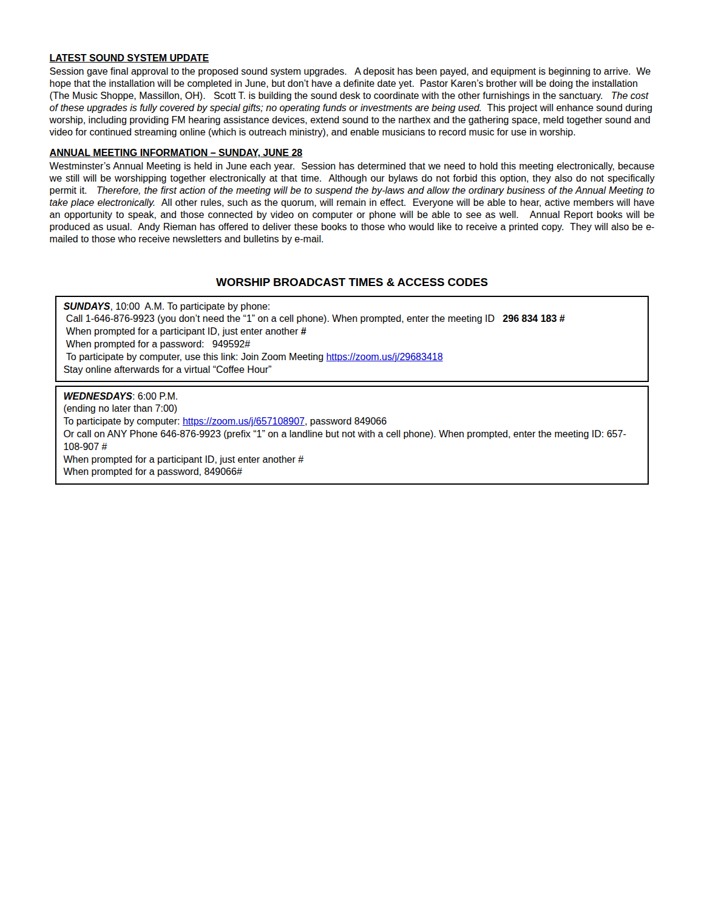LATEST SOUND SYSTEM UPDATE
Session gave final approval to the proposed sound system upgrades. A deposit has been payed, and equipment is beginning to arrive. We hope that the installation will be completed in June, but don’t have a definite date yet. Pastor Karen’s brother will be doing the installation (The Music Shoppe, Massillon, OH). Scott T. is building the sound desk to coordinate with the other furnishings in the sanctuary. The cost of these upgrades is fully covered by special gifts; no operating funds or investments are being used. This project will enhance sound during worship, including providing FM hearing assistance devices, extend sound to the narthex and the gathering space, meld together sound and video for continued streaming online (which is outreach ministry), and enable musicians to record music for use in worship.
ANNUAL MEETING INFORMATION – SUNDAY, JUNE 28
Westminster’s Annual Meeting is held in June each year. Session has determined that we need to hold this meeting electronically, because we still will be worshipping together electronically at that time. Although our bylaws do not forbid this option, they also do not specifically permit it. Therefore, the first action of the meeting will be to suspend the by-laws and allow the ordinary business of the Annual Meeting to take place electronically. All other rules, such as the quorum, will remain in effect. Everyone will be able to hear, active members will have an opportunity to speak, and those connected by video on computer or phone will be able to see as well. Annual Report books will be produced as usual. Andy Rieman has offered to deliver these books to those who would like to receive a printed copy. They will also be e-mailed to those who receive newsletters and bulletins by e-mail.
WORSHIP BROADCAST TIMES & ACCESS CODES
SUNDAYS, 10:00 A.M. To participate by phone:
Call 1-646-876-9923 (you don’t need the “1” on a cell phone). When prompted, enter the meeting ID 296 834 183 #
When prompted for a participant ID, just enter another #
When prompted for a password: 949592#
To participate by computer, use this link: Join Zoom Meeting https://zoom.us/j/29683418
Stay online afterwards for a virtual “Coffee Hour”
WEDNESDAYS: 6:00 P.M.
(ending no later than 7:00)
To participate by computer: https://zoom.us/j/657108907, password 849066
Or call on ANY Phone 646-876-9923 (prefix “1” on a landline but not with a cell phone). When prompted, enter the meeting ID: 657-108-907 #
When prompted for a participant ID, just enter another #
When prompted for a password, 849066#